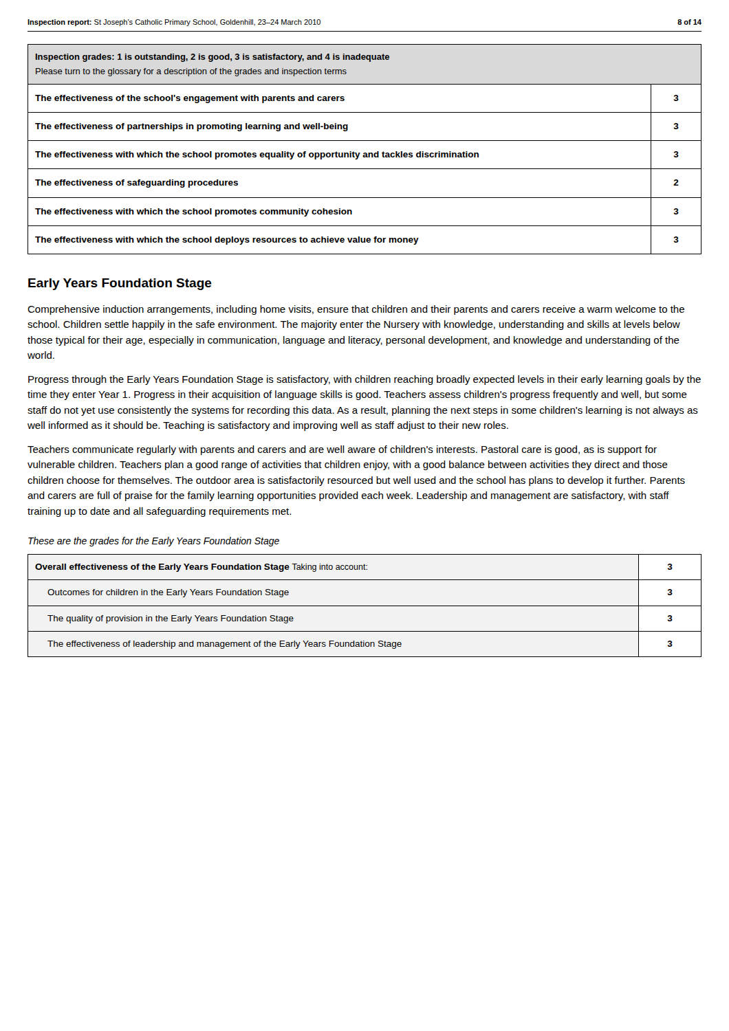Inspection report: St Joseph's Catholic Primary School, Goldenhill, 23–24 March 2010
8 of 14
| Inspection grades: 1 is outstanding, 2 is good, 3 is satisfactory, and 4 is inadequate Please turn to the glossary for a description of the grades and inspection terms |
| --- |
| The effectiveness of the school's engagement with parents and carers | 3 |
| The effectiveness of partnerships in promoting learning and well-being | 3 |
| The effectiveness with which the school promotes equality of opportunity and tackles discrimination | 3 |
| The effectiveness of safeguarding procedures | 2 |
| The effectiveness with which the school promotes community cohesion | 3 |
| The effectiveness with which the school deploys resources to achieve value for money | 3 |
Early Years Foundation Stage
Comprehensive induction arrangements, including home visits, ensure that children and their parents and carers receive a warm welcome to the school. Children settle happily in the safe environment. The majority enter the Nursery with knowledge, understanding and skills at levels below those typical for their age, especially in communication, language and literacy, personal development, and knowledge and understanding of the world.
Progress through the Early Years Foundation Stage is satisfactory, with children reaching broadly expected levels in their early learning goals by the time they enter Year 1. Progress in their acquisition of language skills is good. Teachers assess children's progress frequently and well, but some staff do not yet use consistently the systems for recording this data. As a result, planning the next steps in some children's learning is not always as well informed as it should be. Teaching is satisfactory and improving well as staff adjust to their new roles.
Teachers communicate regularly with parents and carers and are well aware of children's interests. Pastoral care is good, as is support for vulnerable children. Teachers plan a good range of activities that children enjoy, with a good balance between activities they direct and those children choose for themselves. The outdoor area is satisfactorily resourced but well used and the school has plans to develop it further. Parents and carers are full of praise for the family learning opportunities provided each week. Leadership and management are satisfactory, with staff training up to date and all safeguarding requirements met.
These are the grades for the Early Years Foundation Stage
| Overall effectiveness of the Early Years Foundation Stage Taking into account: | 3 |
| Outcomes for children in the Early Years Foundation Stage | 3 |
| The quality of provision in the Early Years Foundation Stage | 3 |
| The effectiveness of leadership and management of the Early Years Foundation Stage | 3 |